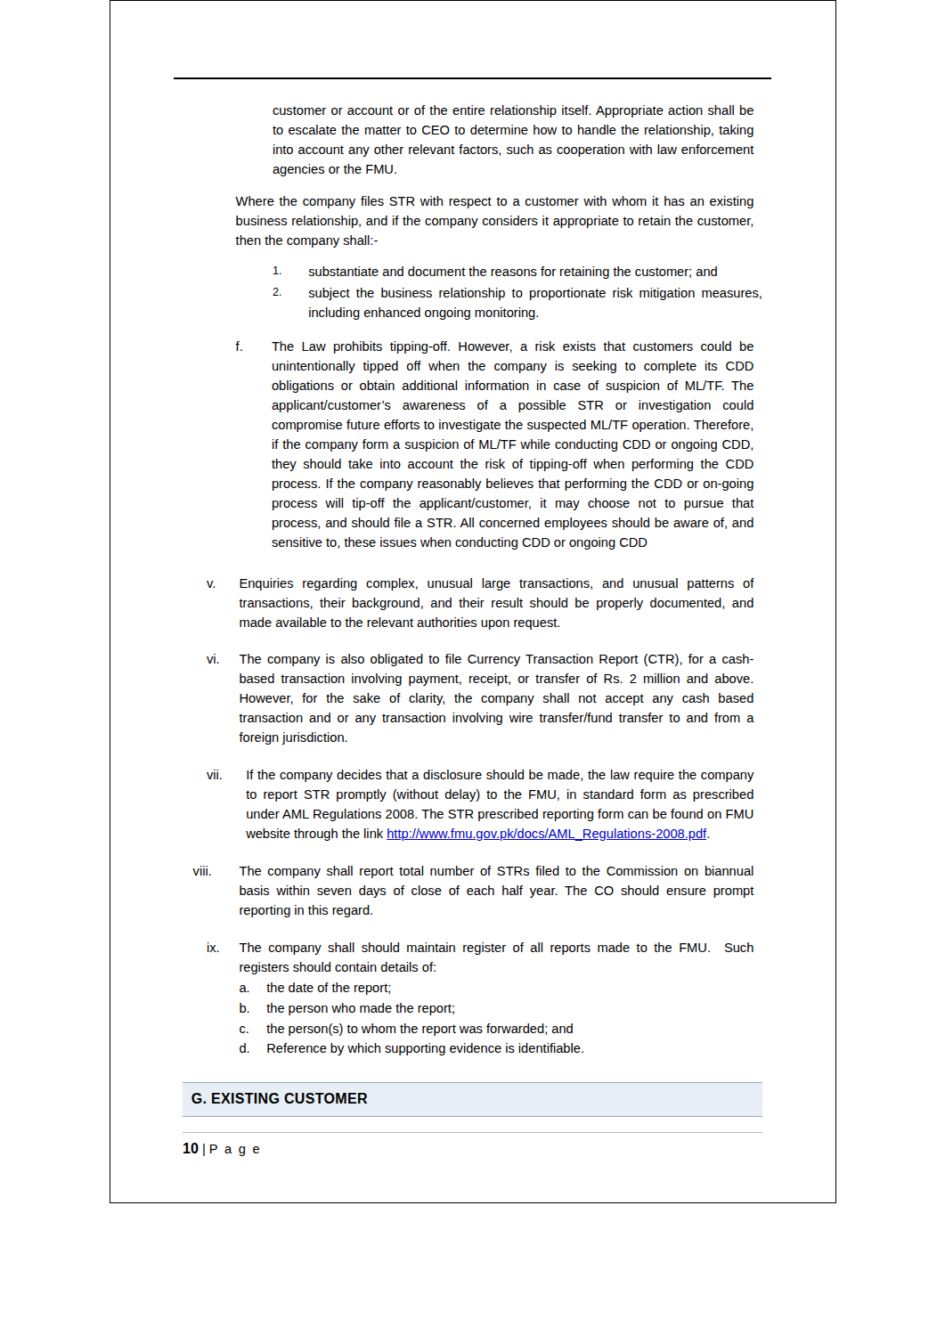customer or account or of the entire relationship itself. Appropriate action shall be to escalate the matter to CEO to determine how to handle the relationship, taking into account any other relevant factors, such as cooperation with law enforcement agencies or the FMU.
Where the company files STR with respect to a customer with whom it has an existing business relationship, and if the company considers it appropriate to retain the customer, then the company shall:-
1. substantiate and document the reasons for retaining the customer; and
2. subject the business relationship to proportionate risk mitigation measures, including enhanced ongoing monitoring.
f.
The Law prohibits tipping-off. However, a risk exists that customers could be unintentionally tipped off when the company is seeking to complete its CDD obligations or obtain additional information in case of suspicion of ML/TF. The applicant/customer’s awareness of a possible STR or investigation could compromise future efforts to investigate the suspected ML/TF operation. Therefore, if the company form a suspicion of ML/TF while conducting CDD or ongoing CDD, they should take into account the risk of tipping-off when performing the CDD process. If the company reasonably believes that performing the CDD or on-going process will tip-off the applicant/customer, it may choose not to pursue that process, and should file a STR. All concerned employees should be aware of, and sensitive to, these issues when conducting CDD or ongoing CDD
v.
Enquiries regarding complex, unusual large transactions, and unusual patterns of transactions, their background, and their result should be properly documented, and made available to the relevant authorities upon request.
vi.
The company is also obligated to file Currency Transaction Report (CTR), for a cash-based transaction involving payment, receipt, or transfer of Rs. 2 million and above. However, for the sake of clarity, the company shall not accept any cash based transaction and or any transaction involving wire transfer/fund transfer to and from a foreign jurisdiction.
vii.
If the company decides that a disclosure should be made, the law require the company to report STR promptly (without delay) to the FMU, in standard form as prescribed under AML Regulations 2008. The STR prescribed reporting form can be found on FMU website through the link http://www.fmu.gov.pk/docs/AML_Regulations-2008.pdf.
viii.
The company shall report total number of STRs filed to the Commission on biannual basis within seven days of close of each half year. The CO should ensure prompt reporting in this regard.
ix.
The company shall should maintain register of all reports made to the FMU. Such registers should contain details of:
a. the date of the report;
b. the person who made the report;
c. the person(s) to whom the report was forwarded; and
d. Reference by which supporting evidence is identifiable.
G. EXISTING CUSTOMER
10 | P a g e